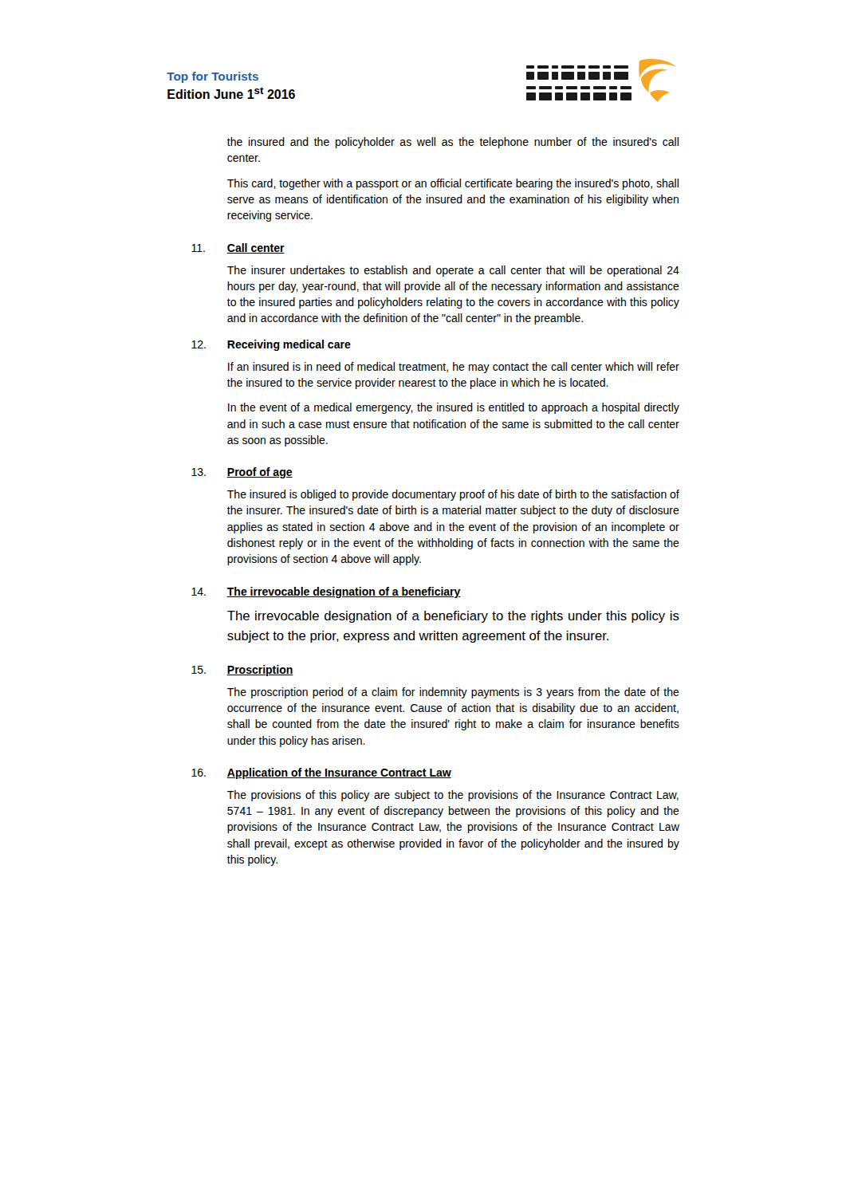Top for Tourists
Edition June 1st 2016
the insured and the policyholder as well as the telephone number of the insured's call center.
This card, together with a passport or an official certificate bearing the insured's photo, shall serve as means of identification of the insured and the examination of his eligibility when receiving service.
11.
Call center
The insurer undertakes to establish and operate a call center that will be operational 24 hours per day, year-round, that will provide all of the necessary information and assistance to the insured parties and policyholders relating to the covers in accordance with this policy and in accordance with the definition of the "call center" in the preamble.
12.
Receiving medical care
If an insured is in need of medical treatment, he may contact the call center which will refer the insured to the service provider nearest to the place in which he is located.
In the event of a medical emergency, the insured is entitled to approach a hospital directly and in such a case must ensure that notification of the same is submitted to the call center as soon as possible.
13.
Proof of age
The insured is obliged to provide documentary proof of his date of birth to the satisfaction of the insurer. The insured's date of birth is a material matter subject to the duty of disclosure applies as stated in section 4 above and in the event of the provision of an incomplete or dishonest reply or in the event of the withholding of facts in connection with the same the provisions of section 4 above will apply.
14.
The irrevocable designation of a beneficiary
The irrevocable designation of a beneficiary to the rights under this policy is subject to the prior, express and written agreement of the insurer.
15.
Proscription
The proscription period of a claim for indemnity payments is 3 years from the date of the occurrence of the insurance event. Cause of action that is disability due to an accident, shall be counted from the date the insured' right to make a claim for insurance benefits under this policy has arisen.
16.
Application of the Insurance Contract Law
The provisions of this policy are subject to the provisions of the Insurance Contract Law, 5741 – 1981. In any event of discrepancy between the provisions of this policy and the provisions of the Insurance Contract Law, the provisions of the Insurance Contract Law shall prevail, except as otherwise provided in favor of the policyholder and the insured by this policy.